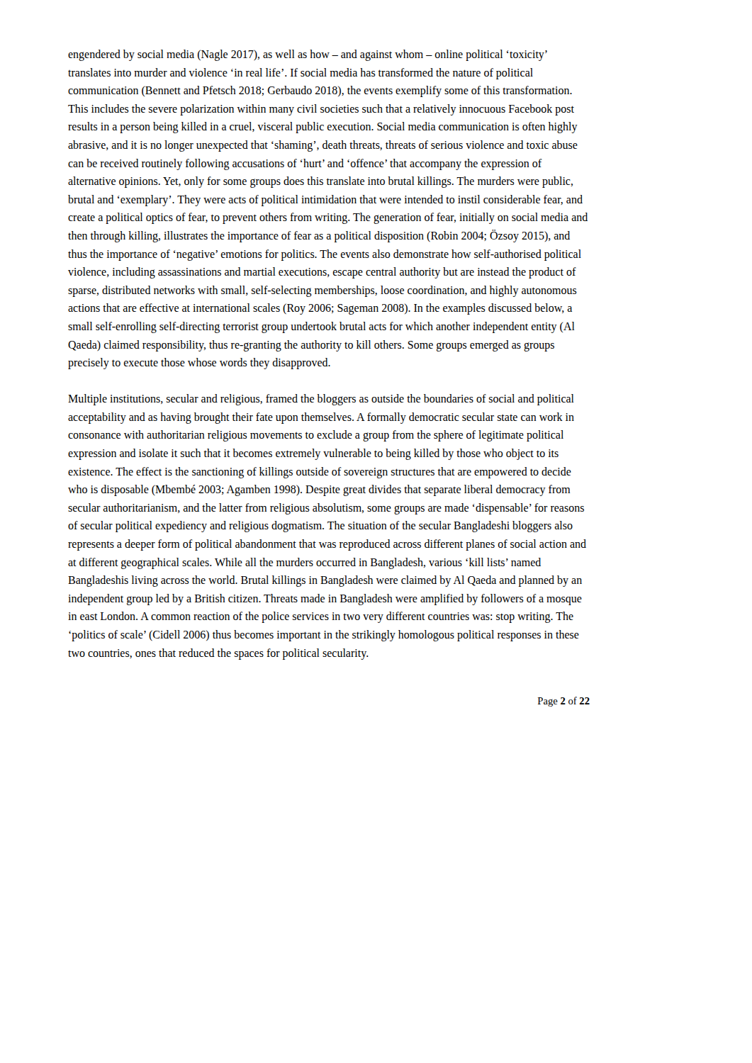engendered by social media (Nagle 2017), as well as how – and against whom – online political ‘toxicity’ translates into murder and violence ‘in real life’. If social media has transformed the nature of political communication (Bennett and Pfetsch 2018; Gerbaudo 2018), the events exemplify some of this transformation. This includes the severe polarization within many civil societies such that a relatively innocuous Facebook post results in a person being killed in a cruel, visceral public execution. Social media communication is often highly abrasive, and it is no longer unexpected that ‘shaming’, death threats, threats of serious violence and toxic abuse can be received routinely following accusations of ‘hurt’ and ‘offence’ that accompany the expression of alternative opinions. Yet, only for some groups does this translate into brutal killings. The murders were public, brutal and ‘exemplary’. They were acts of political intimidation that were intended to instil considerable fear, and create a political optics of fear, to prevent others from writing. The generation of fear, initially on social media and then through killing, illustrates the importance of fear as a political disposition (Robin 2004; Özsoy 2015), and thus the importance of ‘negative’ emotions for politics. The events also demonstrate how self-authorised political violence, including assassinations and martial executions, escape central authority but are instead the product of sparse, distributed networks with small, self-selecting memberships, loose coordination, and highly autonomous actions that are effective at international scales (Roy 2006; Sageman 2008). In the examples discussed below, a small self-enrolling self-directing terrorist group undertook brutal acts for which another independent entity (Al Qaeda) claimed responsibility, thus re-granting the authority to kill others. Some groups emerged as groups precisely to execute those whose words they disapproved.
Multiple institutions, secular and religious, framed the bloggers as outside the boundaries of social and political acceptability and as having brought their fate upon themselves. A formally democratic secular state can work in consonance with authoritarian religious movements to exclude a group from the sphere of legitimate political expression and isolate it such that it becomes extremely vulnerable to being killed by those who object to its existence. The effect is the sanctioning of killings outside of sovereign structures that are empowered to decide who is disposable (Mbembé 2003; Agamben 1998). Despite great divides that separate liberal democracy from secular authoritarianism, and the latter from religious absolutism, some groups are made ‘dispensable’ for reasons of secular political expediency and religious dogmatism. The situation of the secular Bangladeshi bloggers also represents a deeper form of political abandonment that was reproduced across different planes of social action and at different geographical scales. While all the murders occurred in Bangladesh, various ‘kill lists’ named Bangladeshis living across the world. Brutal killings in Bangladesh were claimed by Al Qaeda and planned by an independent group led by a British citizen. Threats made in Bangladesh were amplified by followers of a mosque in east London. A common reaction of the police services in two very different countries was: stop writing. The ‘politics of scale’ (Cidell 2006) thus becomes important in the strikingly homologous political responses in these two countries, ones that reduced the spaces for political secularity.
Page 2 of 22